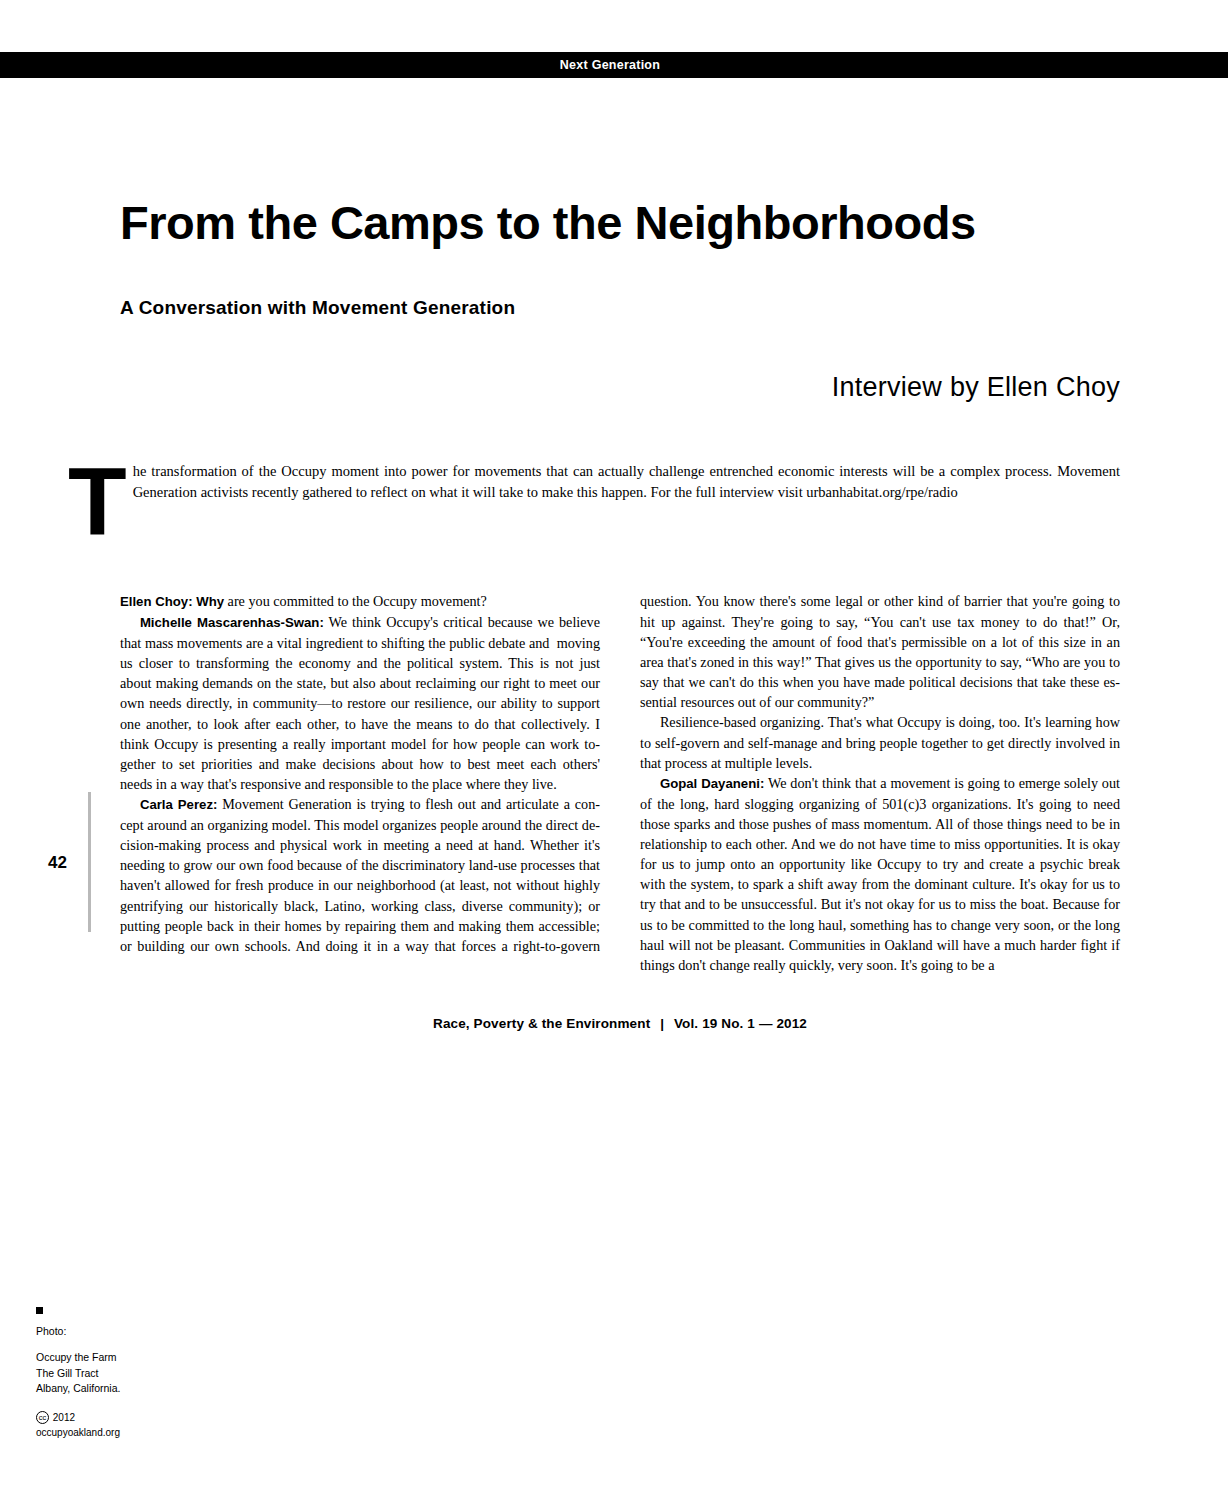Next Generation
42
Photo:
Occupy the Farm
The Gill Tract
Albany, California.
cc 2012
occupyoakland.org
From the Camps to the Neighborhoods
A Conversation with Movement Generation
Interview by Ellen Choy
The transformation of the Occupy moment into power for movements that can actually challenge entrenched economic interests will be a complex process. Movement Generation activists recently gathered to reflect on what it will take to make this happen. For the full interview visit urbanhabitat.org/rpe/radio
Ellen Choy: Why are you committed to the Occupy movement?
Michelle Mascarenhas-Swan: We think Occupy's critical because we believe that mass movements are a vital ingredient to shifting the public debate and moving us closer to transforming the economy and the political system. This is not just about making demands on the state, but also about reclaiming our right to meet our own needs directly, in community—to restore our resilience, our ability to support one another, to look after each other, to have the means to do that collectively. I think Occupy is presenting a really important model for how people can work together to set priorities and make decisions about how to best meet each others' needs in a way that's responsive and responsible to the place where they live.
Carla Perez: Movement Generation is trying to flesh out and articulate a concept around an organizing model. This model organizes people around the direct decision-making process and physical work in meeting a need at hand. Whether it's needing to grow our own food because of the discriminatory land-use processes that haven't allowed for fresh produce in our neighborhood (at least, not without highly gentrifying our historically black, Latino, working class, diverse community); or putting people back in their homes by repairing them and making them accessible; or building our own schools. And doing it in a way that forces a right-to-govern question. You know there's some legal or other kind of barrier that you're going to hit up against. They're going to say, “You can't use tax money to do that!” Or, “You're exceeding the amount of food that's permissible on a lot of this size in an area that's zoned in this way!” That gives us the opportunity to say, “Who are you to say that we can't do this when you have made political decisions that take these essential resources out of our community?”
Resilience-based organizing. That's what Occupy is doing, too. It's learning how to self-govern and self-manage and bring people together to get directly involved in that process at multiple levels.
Gopal Dayaneni: We don't think that a movement is going to emerge solely out of the long, hard slogging organizing of 501(c)3 organizations. It's going to need those sparks and those pushes of mass momentum. All of those things need to be in relationship to each other. And we do not have time to miss opportunities. It is okay for us to jump onto an opportunity like Occupy to try and create a psychic break with the system, to spark a shift away from the dominant culture. It's okay for us to try that and to be unsuccessful. But it's not okay for us to miss the boat. Because for us to be committed to the long haul, something has to change very soon, or the long haul will not be pleasant. Communities in Oakland will have a much harder fight if things don't change really quickly, very soon. It's going to be a
Race, Poverty & the Environment | Vol. 19 No. 1 — 2012